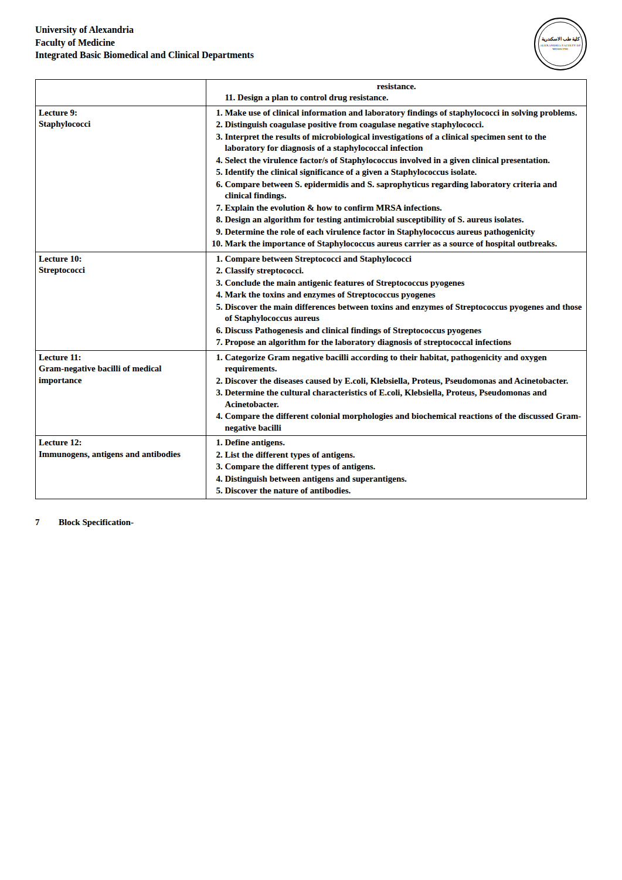University of Alexandria
Faculty of Medicine
Integrated Basic Biomedical and Clinical Departments
كلية طب الاسكندرية
ALEXANDRIA FACULTY OF MEDICINE
| | resistance. 11. Design a plan to control drug resistance. |
| Lecture 9: Staphylococci | Make use of clinical information and laboratory findings of staphylococci in solving problems. Distinguish coagulase positive from coagulase negative staphylococci. Interpret the results of microbiological investigations of a clinical specimen sent to the laboratory for diagnosis of a staphylococcal infection Select the virulence factor/s of Staphylococcus involved in a given clinical presentation. Identify the clinical significance of a given a Staphylococcus isolate. Compare between S. epidermidis and S. saprophyticus regarding laboratory criteria and clinical findings. Explain the evolution & how to confirm MRSA infections. Design an algorithm for testing antimicrobial susceptibility of S. aureus isolates. Determine the role of each virulence factor in Staphylococcus aureus pathogenicity Mark the importance of Staphylococcus aureus carrier as a source of hospital outbreaks. |
| Lecture 10: Streptococci | Compare between Streptococci and Staphylococci Classify streptococci. Conclude the main antigenic features of Streptococcus pyogenes Mark the toxins and enzymes of Streptococcus pyogenes Discover the main differences between toxins and enzymes of Streptococcus pyogenes and those of Staphylococcus aureus Discuss Pathogenesis and clinical findings of Streptococcus pyogenes Propose an algorithm for the laboratory diagnosis of streptococcal infections |
| Lecture 11: Gram-negative bacilli of medical importance | Categorize Gram negative bacilli according to their habitat, pathogenicity and oxygen requirements. Discover the diseases caused by E.coli, Klebsiella, Proteus, Pseudomonas and Acinetobacter. Determine the cultural characteristics of E.coli, Klebsiella, Proteus, Pseudomonas and Acinetobacter. Compare the different colonial morphologies and biochemical reactions of the discussed Gram-negative bacilli |
| Lecture 12: Immunogens, antigens and antibodies | Define antigens. List the different types of antigens. Compare the different types of antigens. Distinguish between antigens and superantigens. Discover the nature of antibodies. |
7 Block Specification-